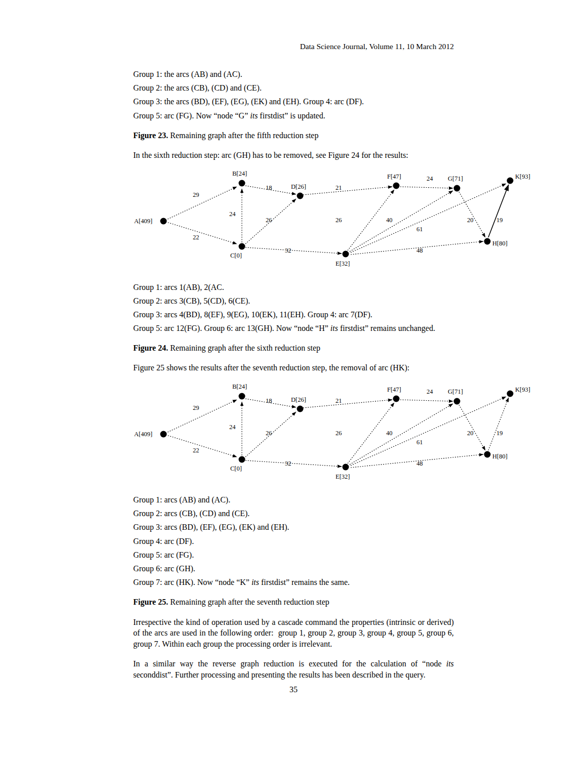Data Science Journal, Volume 11, 10 March 2012
Group 1: the arcs (AB) and (AC).
Group 2: the arcs (CB), (CD) and (CE).
Group 3: the arcs (BD), (EF), (EG), (EK) and (EH). Group 4: arc (DF).
Group 5: arc (FG). Now “node “G” its firstdist” is updated.
Figure 23. Remaining graph after the fifth reduction step
In the sixth reduction step: arc (GH) has to be removed, see Figure 24 for the results:
A[409] B[24] C[0] D[26] E[32] F[47] G[71] H[80] K[93] 29 22 24 18 26 32 21 26 40 61 48 24 20 19
Group 1: arcs 1(AB), 2(AC.
Group 2: arcs 3(CB), 5(CD), 6(CE).
Group 3: arcs 4(BD), 8(EF), 9(EG), 10(EK), 11(EH). Group 4: arc 7(DF).
Group 5: arc 12(FG). Group 6: arc 13(GH). Now “node “H” its firstdist” remains unchanged.
Figure 24. Remaining graph after the sixth reduction step
Figure 25 shows the results after the seventh reduction step, the removal of arc (HK):
A[409] B[24] C[0] D[26] E[32] F[47] G[71] H[80] K[93] 29 22 24 18 26 32 21 26 40 61 48 24 20 19
Group 1: arcs (AB) and (AC).
Group 2: arcs (CB), (CD) and (CE).
Group 3: arcs (BD), (EF), (EG), (EK) and (EH).
Group 4: arc (DF).
Group 5: arc (FG).
Group 6: arc (GH).
Group 7: arc (HK). Now “node “K” its firstdist” remains the same.
Figure 25. Remaining graph after the seventh reduction step
Irrespective the kind of operation used by a cascade command the properties (intrinsic or derived) of the arcs are used in the following order: group 1, group 2, group 3, group 4, group 5, group 6, group 7. Within each group the processing order is irrelevant.
In a similar way the reverse graph reduction is executed for the calculation of “node its seconddist”. Further processing and presenting the results has been described in the query.
35